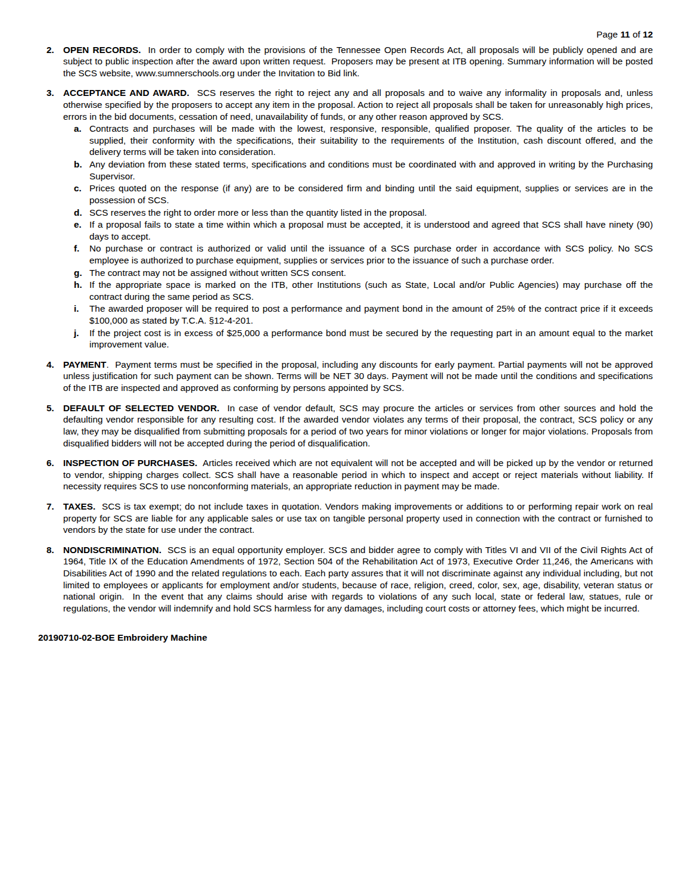Page 11 of 12
OPEN RECORDS. In order to comply with the provisions of the Tennessee Open Records Act, all proposals will be publicly opened and are subject to public inspection after the award upon written request. Proposers may be present at ITB opening. Summary information will be posted the SCS website, www.sumnerschools.org under the Invitation to Bid link.
ACCEPTANCE AND AWARD. SCS reserves the right to reject any and all proposals and to waive any informality in proposals and, unless otherwise specified by the proposers to accept any item in the proposal. Action to reject all proposals shall be taken for unreasonably high prices, errors in the bid documents, cessation of need, unavailability of funds, or any other reason approved by SCS.
Contracts and purchases will be made with the lowest, responsive, responsible, qualified proposer. The quality of the articles to be supplied, their conformity with the specifications, their suitability to the requirements of the Institution, cash discount offered, and the delivery terms will be taken into consideration.
Any deviation from these stated terms, specifications and conditions must be coordinated with and approved in writing by the Purchasing Supervisor.
Prices quoted on the response (if any) are to be considered firm and binding until the said equipment, supplies or services are in the possession of SCS.
SCS reserves the right to order more or less than the quantity listed in the proposal.
If a proposal fails to state a time within which a proposal must be accepted, it is understood and agreed that SCS shall have ninety (90) days to accept.
No purchase or contract is authorized or valid until the issuance of a SCS purchase order in accordance with SCS policy. No SCS employee is authorized to purchase equipment, supplies or services prior to the issuance of such a purchase order.
The contract may not be assigned without written SCS consent.
If the appropriate space is marked on the ITB, other Institutions (such as State, Local and/or Public Agencies) may purchase off the contract during the same period as SCS.
The awarded proposer will be required to post a performance and payment bond in the amount of 25% of the contract price if it exceeds $100,000 as stated by T.C.A. §12-4-201.
If the project cost is in excess of $25,000 a performance bond must be secured by the requesting part in an amount equal to the market improvement value.
PAYMENT. Payment terms must be specified in the proposal, including any discounts for early payment. Partial payments will not be approved unless justification for such payment can be shown. Terms will be NET 30 days. Payment will not be made until the conditions and specifications of the ITB are inspected and approved as conforming by persons appointed by SCS.
DEFAULT OF SELECTED VENDOR. In case of vendor default, SCS may procure the articles or services from other sources and hold the defaulting vendor responsible for any resulting cost. If the awarded vendor violates any terms of their proposal, the contract, SCS policy or any law, they may be disqualified from submitting proposals for a period of two years for minor violations or longer for major violations. Proposals from disqualified bidders will not be accepted during the period of disqualification.
INSPECTION OF PURCHASES. Articles received which are not equivalent will not be accepted and will be picked up by the vendor or returned to vendor, shipping charges collect. SCS shall have a reasonable period in which to inspect and accept or reject materials without liability. If necessity requires SCS to use nonconforming materials, an appropriate reduction in payment may be made.
TAXES. SCS is tax exempt; do not include taxes in quotation. Vendors making improvements or additions to or performing repair work on real property for SCS are liable for any applicable sales or use tax on tangible personal property used in connection with the contract or furnished to vendors by the state for use under the contract.
NONDISCRIMINATION. SCS is an equal opportunity employer. SCS and bidder agree to comply with Titles VI and VII of the Civil Rights Act of 1964, Title IX of the Education Amendments of 1972, Section 504 of the Rehabilitation Act of 1973, Executive Order 11,246, the Americans with Disabilities Act of 1990 and the related regulations to each. Each party assures that it will not discriminate against any individual including, but not limited to employees or applicants for employment and/or students, because of race, religion, creed, color, sex, age, disability, veteran status or national origin. In the event that any claims should arise with regards to violations of any such local, state or federal law, statues, rule or regulations, the vendor will indemnify and hold SCS harmless for any damages, including court costs or attorney fees, which might be incurred.
20190710-02-BOE Embroidery Machine